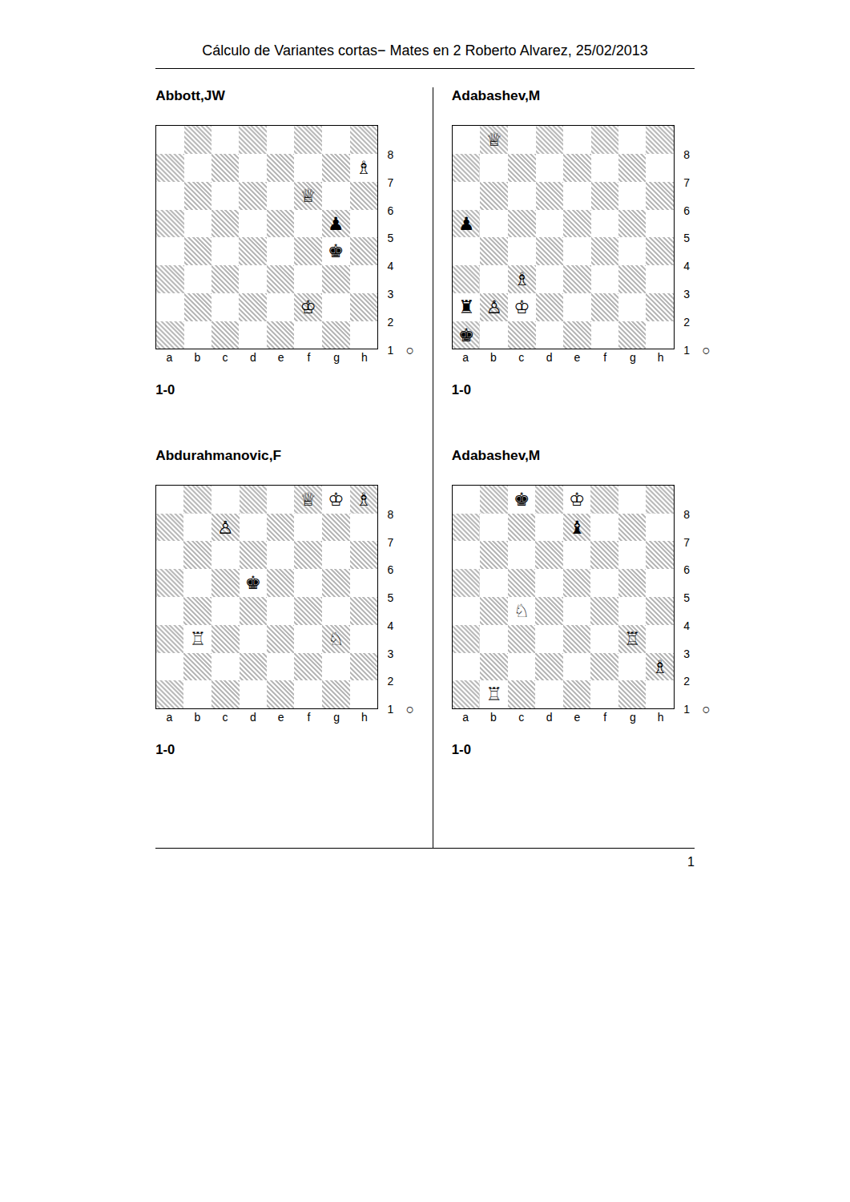Cálculo de Variantes cortas− Mates en 2 Roberto Alvarez, 25/02/2013
Abbott,JW
| | | | | | | | ♗ |
| | | | | | ♕ | | |
| | | | | | | ♟ | |
| | | | | | | ♚ | |
| | | | | | ♔ | | |
abcdefgh
87654321
○
1-0
Abdurahmanovic,F
| | | | | | ♕ | ♔ | ♗ |
| | | ♙ | | | | | |
| | | | ♚ | | | | |
| | ♖ | | | | | ♘ | |
abcdefgh
87654321
○
1-0
Adabashev,M
| | ♕ | | | | | | |
| ♟ | | | | | | | |
| | | ♗ | | | | | |
| ♜ | ♙ | ♔ | | | | | |
| ♚ | | | | | | | |
abcdefgh
87654321
○
1-0
Adabashev,M
| | | ♚ | | ♔ | | | |
| | | | | ♝ | | | |
| | | ♘ | | | | | |
| | | | | | | ♖ | |
| | | | | | | | ♗ |
| | ♖ | | | | | | |
abcdefgh
87654321
○
1-0
1